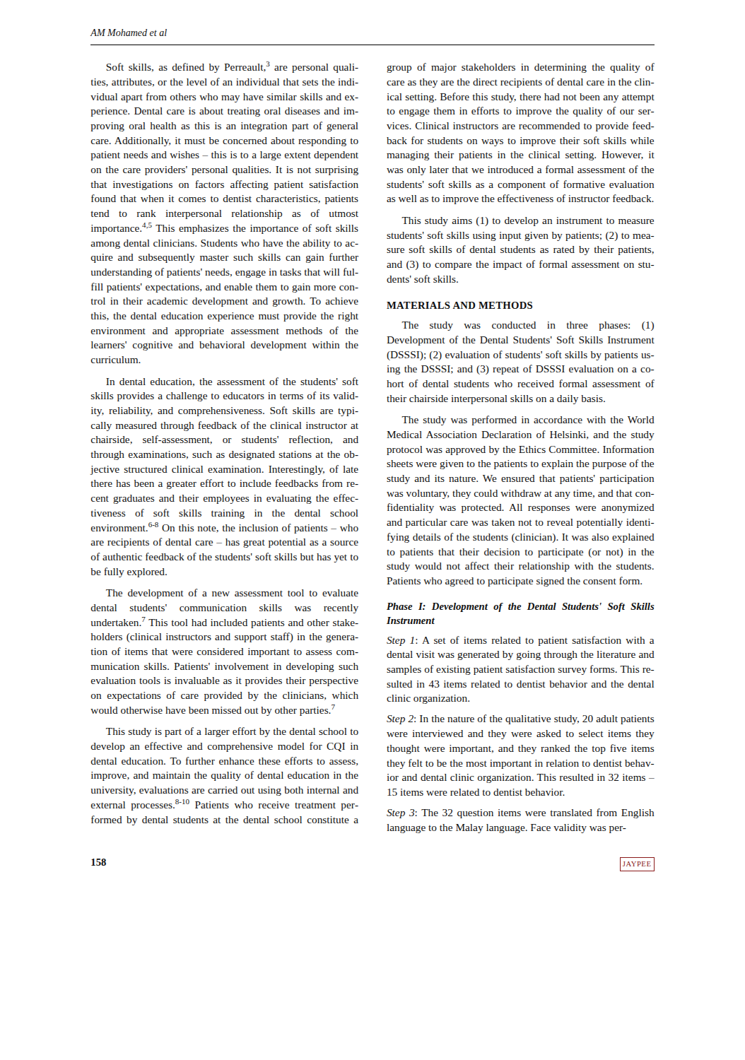AM Mohamed et al
Soft skills, as defined by Perreault,3 are personal qualities, attributes, or the level of an individual that sets the individual apart from others who may have similar skills and experience. Dental care is about treating oral diseases and improving oral health as this is an integration part of general care. Additionally, it must be concerned about responding to patient needs and wishes – this is to a large extent dependent on the care providers' personal qualities. It is not surprising that investigations on factors affecting patient satisfaction found that when it comes to dentist characteristics, patients tend to rank interpersonal relationship as of utmost importance.4,5 This emphasizes the importance of soft skills among dental clinicians. Students who have the ability to acquire and subsequently master such skills can gain further understanding of patients' needs, engage in tasks that will fulfill patients' expectations, and enable them to gain more control in their academic development and growth. To achieve this, the dental education experience must provide the right environment and appropriate assessment methods of the learners' cognitive and behavioral development within the curriculum.
In dental education, the assessment of the students' soft skills provides a challenge to educators in terms of its validity, reliability, and comprehensiveness. Soft skills are typically measured through feedback of the clinical instructor at chairside, self-assessment, or students' reflection, and through examinations, such as designated stations at the objective structured clinical examination. Interestingly, of late there has been a greater effort to include feedbacks from recent graduates and their employees in evaluating the effectiveness of soft skills training in the dental school environment.6-8 On this note, the inclusion of patients – who are recipients of dental care – has great potential as a source of authentic feedback of the students' soft skills but has yet to be fully explored.
The development of a new assessment tool to evaluate dental students' communication skills was recently undertaken.7 This tool had included patients and other stakeholders (clinical instructors and support staff) in the generation of items that were considered important to assess communication skills. Patients' involvement in developing such evaluation tools is invaluable as it provides their perspective on expectations of care provided by the clinicians, which would otherwise have been missed out by other parties.7
This study is part of a larger effort by the dental school to develop an effective and comprehensive model for CQI in dental education. To further enhance these efforts to assess, improve, and maintain the quality of dental education in the university, evaluations are carried out using both internal and external processes.8-10 Patients who receive treatment performed by dental students at the dental school constitute a group of major stakeholders in determining the quality of care as they are the direct recipients of dental care in the clinical setting. Before this study, there had not been any attempt to engage them in efforts to improve the quality of our services. Clinical instructors are recommended to provide feedback for students on ways to improve their soft skills while managing their patients in the clinical setting. However, it was only later that we introduced a formal assessment of the students' soft skills as a component of formative evaluation as well as to improve the effectiveness of instructor feedback.
This study aims (1) to develop an instrument to measure students' soft skills using input given by patients; (2) to measure soft skills of dental students as rated by their patients, and (3) to compare the impact of formal assessment on students' soft skills.
Materials and Methods
The study was conducted in three phases: (1) Development of the Dental Students' Soft Skills Instrument (DSSSI); (2) evaluation of students' soft skills by patients using the DSSSI; and (3) repeat of DSSSI evaluation on a cohort of dental students who received formal assessment of their chairside interpersonal skills on a daily basis.
The study was performed in accordance with the World Medical Association Declaration of Helsinki, and the study protocol was approved by the Ethics Committee. Information sheets were given to the patients to explain the purpose of the study and its nature. We ensured that patients' participation was voluntary, they could withdraw at any time, and that confidentiality was protected. All responses were anonymized and particular care was taken not to reveal potentially identifying details of the students (clinician). It was also explained to patients that their decision to participate (or not) in the study would not affect their relationship with the students. Patients who agreed to participate signed the consent form.
Phase I: Development of the Dental Students' Soft Skills Instrument
Step 1: A set of items related to patient satisfaction with a dental visit was generated by going through the literature and samples of existing patient satisfaction survey forms. This resulted in 43 items related to dentist behavior and the dental clinic organization.
Step 2: In the nature of the qualitative study, 20 adult patients were interviewed and they were asked to select items they thought were important, and they ranked the top five items they felt to be the most important in relation to dentist behavior and dental clinic organization. This resulted in 32 items – 15 items were related to dentist behavior.
Step 3: The 32 question items were translated from English language to the Malay language. Face validity was per-
158
JAYPEE